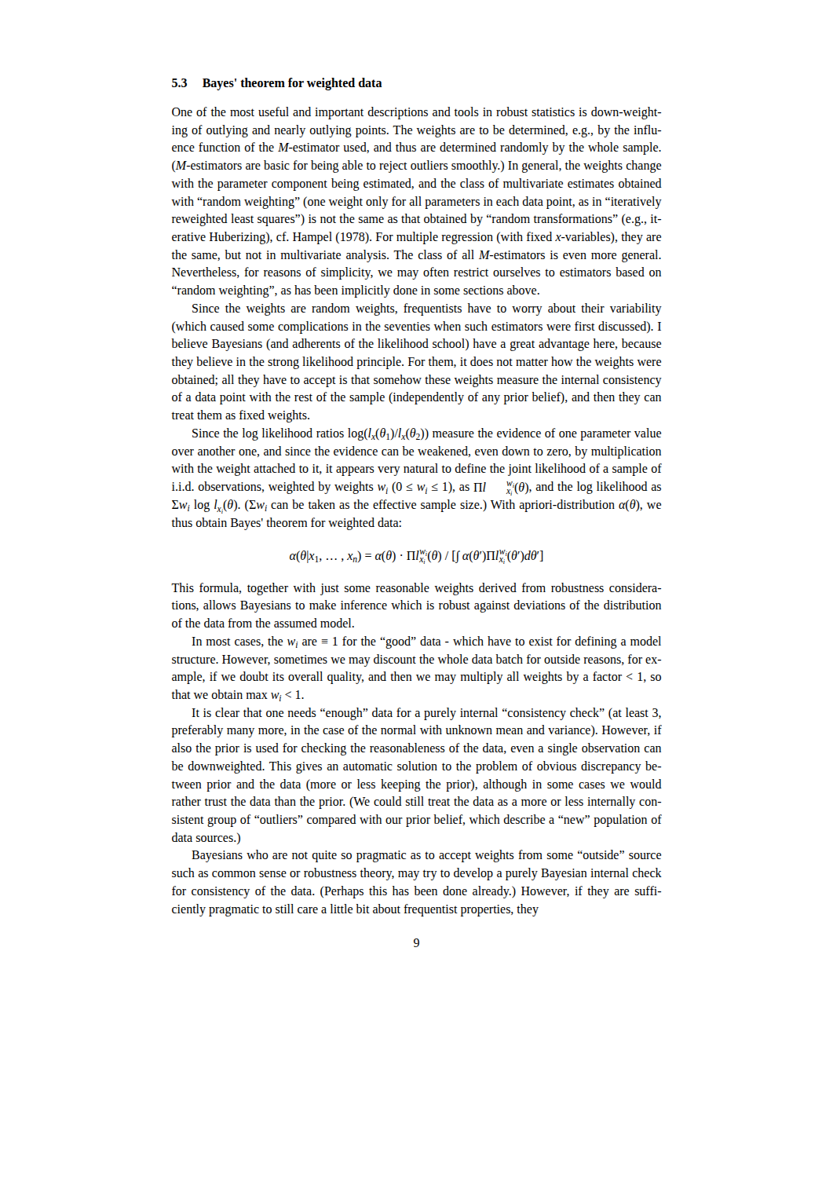5.3 Bayes' theorem for weighted data
One of the most useful and important descriptions and tools in robust statistics is down-weighting of outlying and nearly outlying points. The weights are to be determined, e.g., by the influence function of the M-estimator used, and thus are determined randomly by the whole sample. (M-estimators are basic for being able to reject outliers smoothly.) In general, the weights change with the parameter component being estimated, and the class of multivariate estimates obtained with “random weighting” (one weight only for all parameters in each data point, as in “iteratively reweighted least squares”) is not the same as that obtained by “random transformations” (e.g., iterative Huberizing), cf. Hampel (1978). For multiple regression (with fixed x-variables), they are the same, but not in multivariate analysis. The class of all M-estimators is even more general. Nevertheless, for reasons of simplicity, we may often restrict ourselves to estimators based on “random weighting”, as has been implicitly done in some sections above.
Since the weights are random weights, frequentists have to worry about their variability (which caused some complications in the seventies when such estimators were first discussed). I believe Bayesians (and adherents of the likelihood school) have a great advantage here, because they believe in the strong likelihood principle. For them, it does not matter how the weights were obtained; all they have to accept is that somehow these weights measure the internal consistency of a data point with the rest of the sample (independently of any prior belief), and then they can treat them as fixed weights.
Since the log likelihood ratios log(lx(θ1)/lx(θ2)) measure the evidence of one parameter value over another one, and since the evidence can be weakened, even down to zero, by multiplication with the weight attached to it, it appears very natural to define the joint likelihood of a sample of i.i.d. observations, weighted by weights wi (0 ≤ wi ≤ 1), as Πlwi xi(θ), and the log likelihood as Σwi log lxi(θ). (Σwi can be taken as the effective sample size.) With apriori-distribution α(θ), we thus obtain Bayes' theorem for weighted data:
α(θ|x1, … , xn) = α(θ) · Πlwi xi(θ) / [∫ α(θ′)Πlwi xi(θ′)dθ′]
This formula, together with just some reasonable weights derived from robustness considerations, allows Bayesians to make inference which is robust against deviations of the distribution of the data from the assumed model.
In most cases, the wi are ≡ 1 for the “good” data - which have to exist for defining a model structure. However, sometimes we may discount the whole data batch for outside reasons, for example, if we doubt its overall quality, and then we may multiply all weights by a factor < 1, so that we obtain max wi < 1.
It is clear that one needs “enough” data for a purely internal “consistency check” (at least 3, preferably many more, in the case of the normal with unknown mean and variance). However, if also the prior is used for checking the reasonableness of the data, even a single observation can be downweighted. This gives an automatic solution to the problem of obvious discrepancy between prior and the data (more or less keeping the prior), although in some cases we would rather trust the data than the prior. (We could still treat the data as a more or less internally consistent group of “outliers” compared with our prior belief, which describe a “new” population of data sources.)
Bayesians who are not quite so pragmatic as to accept weights from some “outside” source such as common sense or robustness theory, may try to develop a purely Bayesian internal check for consistency of the data. (Perhaps this has been done already.) However, if they are sufficiently pragmatic to still care a little bit about frequentist properties, they
9